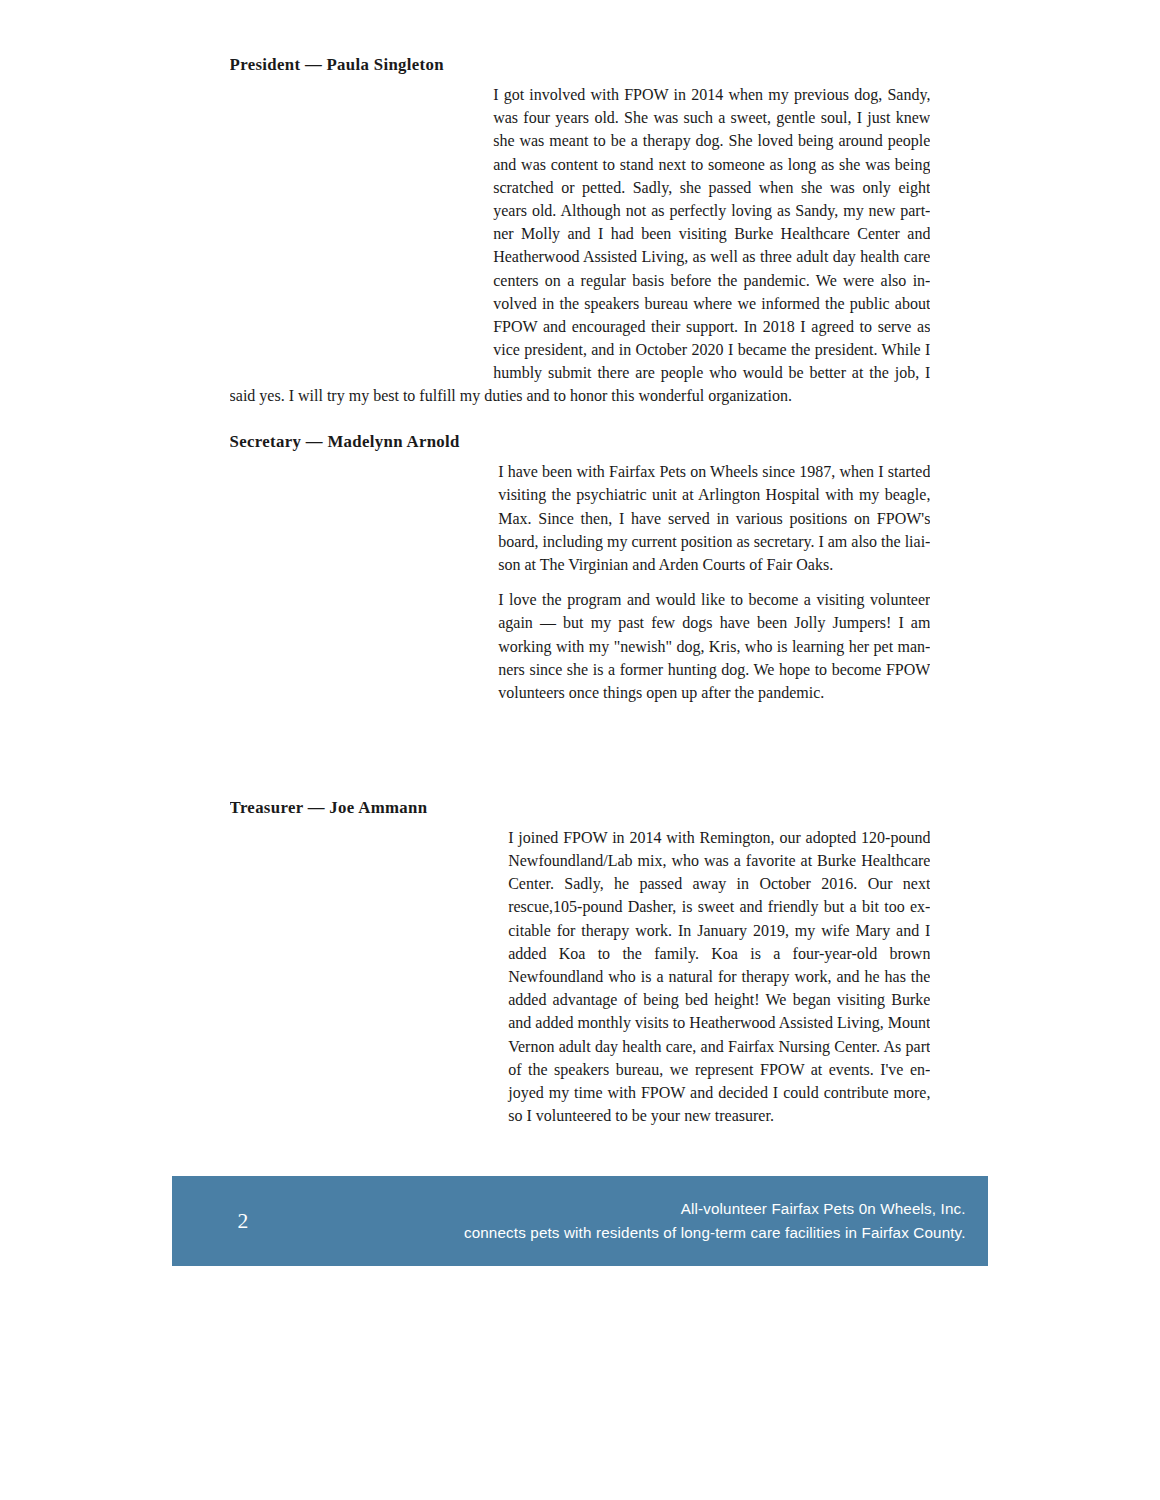President — Paula Singleton
I got involved with FPOW in 2014 when my previous dog, Sandy, was four years old. She was such a sweet, gentle soul, I just knew she was meant to be a therapy dog. She loved being around people and was content to stand next to someone as long as she was being scratched or petted. Sadly, she passed when she was only eight years old. Although not as perfectly loving as Sandy, my new partner Molly and I had been visiting Burke Healthcare Center and Heatherwood Assisted Living, as well as three adult day health care centers on a regular basis before the pandemic. We were also involved in the speakers bureau where we informed the public about FPOW and encouraged their support. In 2018 I agreed to serve as vice president, and in October 2020 I became the president. While I humbly submit there are people who would be better at the job, I said yes. I will try my best to fulfill my duties and to honor this wonderful organization.
Secretary — Madelynn Arnold
I have been with Fairfax Pets on Wheels since 1987, when I started visiting the psychiatric unit at Arlington Hospital with my beagle, Max. Since then, I have served in various positions on FPOW's board, including my current position as secretary. I am also the liaison at The Virginian and Arden Courts of Fair Oaks.
I love the program and would like to become a visiting volunteer again — but my past few dogs have been Jolly Jumpers! I am working with my "newish" dog, Kris, who is learning her pet manners since she is a former hunting dog. We hope to become FPOW volunteers once things open up after the pandemic.
Treasurer — Joe Ammann
I joined FPOW in 2014 with Remington, our adopted 120-pound Newfoundland/Lab mix, who was a favorite at Burke Healthcare Center. Sadly, he passed away in October 2016. Our next rescue,105-pound Dasher, is sweet and friendly but a bit too excitable for therapy work. In January 2019, my wife Mary and I added Koa to the family. Koa is a four-year-old brown Newfoundland who is a natural for therapy work, and he has the added advantage of being bed height! We began visiting Burke and added monthly visits to Heatherwood Assisted Living, Mount Vernon adult day health care, and Fairfax Nursing Center. As part of the speakers bureau, we represent FPOW at events. I've enjoyed my time with FPOW and decided I could contribute more, so I volunteered to be your new treasurer.
2
All-volunteer Fairfax Pets 0n Wheels, Inc. connects pets with residents of long-term care facilities in Fairfax County.